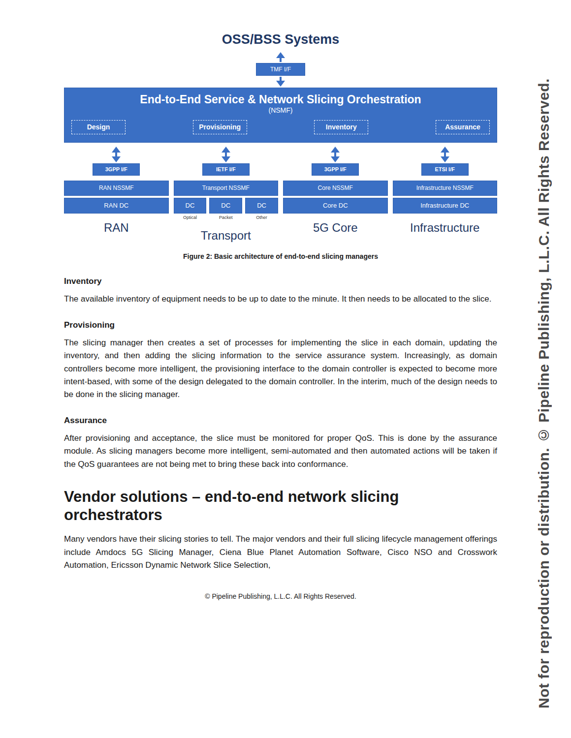Not for reproduction or distribution. © Pipeline Publishing, L.L.C. All Rights Reserved.
OSS/BSS Systems
TMF I/F
End-to-End Service & Network Slicing Orchestration
(NSMF)
Design
Provisioning
Inventory
Assurance
3GPP I/F
IETF I/F
3GPP I/F
ETSI I/F
RAN NSSMF
RAN DC
RAN
Transport NSSMF
DC
DC
DC
Optical Packet Other
Transport
Core NSSMF
Core DC
5G Core
Infrastructure NSSMF
Infrastructure DC
Infrastructure
Figure 2: Basic architecture of end-to-end slicing managers
Inventory
The available inventory of equipment needs to be up to date to the minute. It then needs to be allocated to the slice.
Provisioning
The slicing manager then creates a set of processes for implementing the slice in each domain, updating the inventory, and then adding the slicing information to the service assurance system. Increasingly, as domain controllers become more intelligent, the provisioning interface to the domain controller is expected to become more intent-based, with some of the design delegated to the domain controller. In the interim, much of the design needs to be done in the slicing manager.
Assurance
After provisioning and acceptance, the slice must be monitored for proper QoS. This is done by the assurance module. As slicing managers become more intelligent, semi-automated and then automated actions will be taken if the QoS guarantees are not being met to bring these back into conformance.
Vendor solutions – end-to-end network slicing orchestrators
Many vendors have their slicing stories to tell. The major vendors and their full slicing lifecycle management offerings include Amdocs 5G Slicing Manager, Ciena Blue Planet Automation Software, Cisco NSO and Crosswork Automation, Ericsson Dynamic Network Slice Selection,
© Pipeline Publishing, L.L.C. All Rights Reserved.